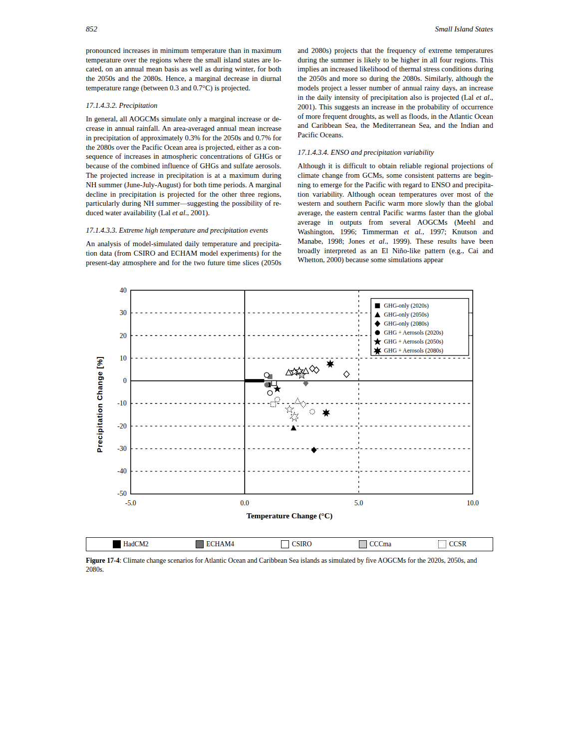852 Small Island States
pronounced increases in minimum temperature than in maximum temperature over the regions where the small island states are located, on an annual mean basis as well as during winter, for both the 2050s and the 2080s. Hence, a marginal decrease in diurnal temperature range (between 0.3 and 0.7°C) is projected.
17.1.4.3.2. Precipitation
In general, all AOGCMs simulate only a marginal increase or decrease in annual rainfall. An area-averaged annual mean increase in precipitation of approximately 0.3% for the 2050s and 0.7% for the 2080s over the Pacific Ocean area is projected, either as a consequence of increases in atmospheric concentrations of GHGs or because of the combined influence of GHGs and sulfate aerosols. The projected increase in precipitation is at a maximum during NH summer (June-July-August) for both time periods. A marginal decline in precipitation is projected for the other three regions, particularly during NH summer—suggesting the possibility of reduced water availability (Lal et al., 2001).
17.1.4.3.3. Extreme high temperature and precipitation events
An analysis of model-simulated daily temperature and precipitation data (from CSIRO and ECHAM model experiments) for the present-day atmosphere and for the two future time slices (2050s and 2080s) projects that the frequency of extreme temperatures during the summer is likely to be higher in all four regions. This implies an increased likelihood of thermal stress conditions during the 2050s and more so during the 2080s. Similarly, although the models project a lesser number of annual rainy days, an increase in the daily intensity of precipitation also is projected (Lal et al., 2001). This suggests an increase in the probability of occurrence of more frequent droughts, as well as floods, in the Atlantic Ocean and Caribbean Sea, the Mediterranean Sea, and the Indian and Pacific Oceans.
17.1.4.3.4. ENSO and precipitation variability
Although it is difficult to obtain reliable regional projections of climate change from GCMs, some consistent patterns are beginning to emerge for the Pacific with regard to ENSO and precipitation variability. Although ocean temperatures over most of the western and southern Pacific warm more slowly than the global average, the eastern central Pacific warms faster than the global average in outputs from several AOGCMs (Meehl and Washington, 1996; Timmerman et al., 1997; Knutson and Manabe, 1998; Jones et al., 1999). These results have been broadly interpreted as an El Niño-like pattern (e.g., Cai and Whetton, 2000) because some simulations appear
40 30 20 10 0 -10 -20 -30 -40 -50 -5.0 0.0 5.0 10.0 Temperature Change (°C) Precipitation Change [%] GHG-only (2020s) GHG-only (2050s) GHG-only (2080s) GHG + Aerosols (2020s) GHG + Aerosols (2050s) GHG + Aerosols (2080s)
HadCM2 ECHAM4 CSIRO CCCma CCSR
Figure 17-4: Climate change scenarios for Atlantic Ocean and Caribbean Sea islands as simulated by five AOGCMs for the 2020s, 2050s, and 2080s.